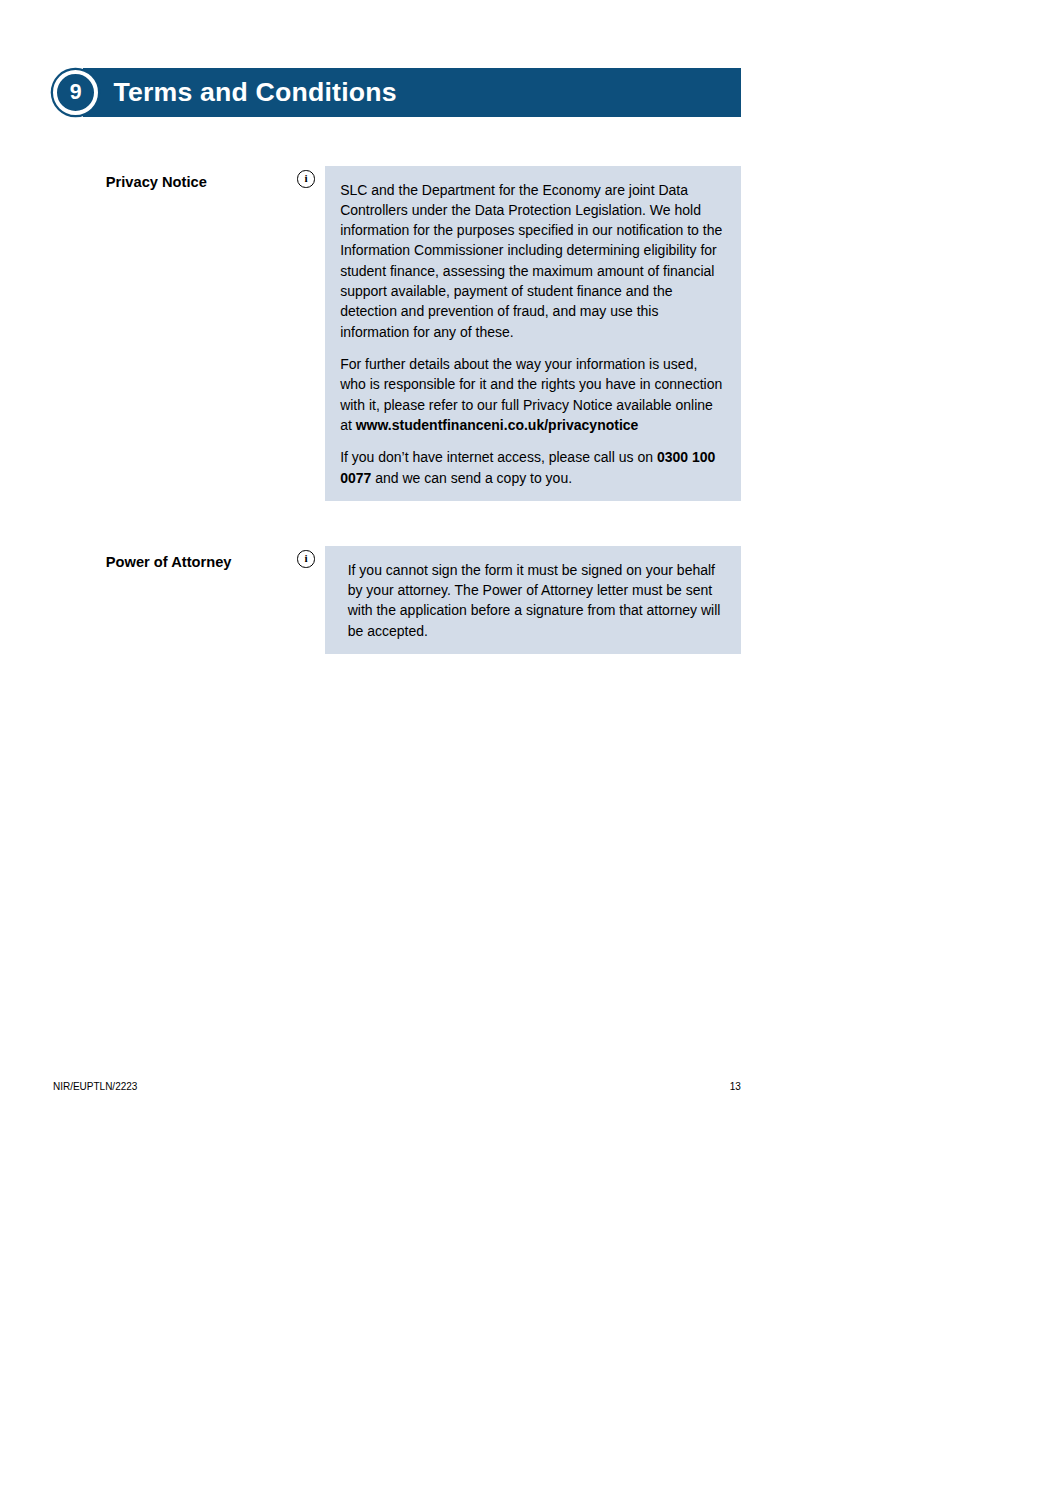Terms and Conditions
9
Privacy Notice
i
SLC and the Department for the Economy are joint Data Controllers under the Data Protection Legislation. We hold information for the purposes specified in our notification to the Information Commissioner including determining eligibility for student finance, assessing the maximum amount of financial support available, payment of student finance and the detection and prevention of fraud, and may use this information for any of these.
For further details about the way your information is used, who is responsible for it and the rights you have in connection with it, please refer to our full Privacy Notice available online at www.studentfinanceni.co.uk/privacynotice
If you don’t have internet access, please call us on 0300 100 0077 and we can send a copy to you.
Power of Attorney
i
If you cannot sign the form it must be signed on your behalf by your attorney. The Power of Attorney letter must be sent with the application before a signature from that attorney will be accepted.
NIR/EUPTLN/2223 13